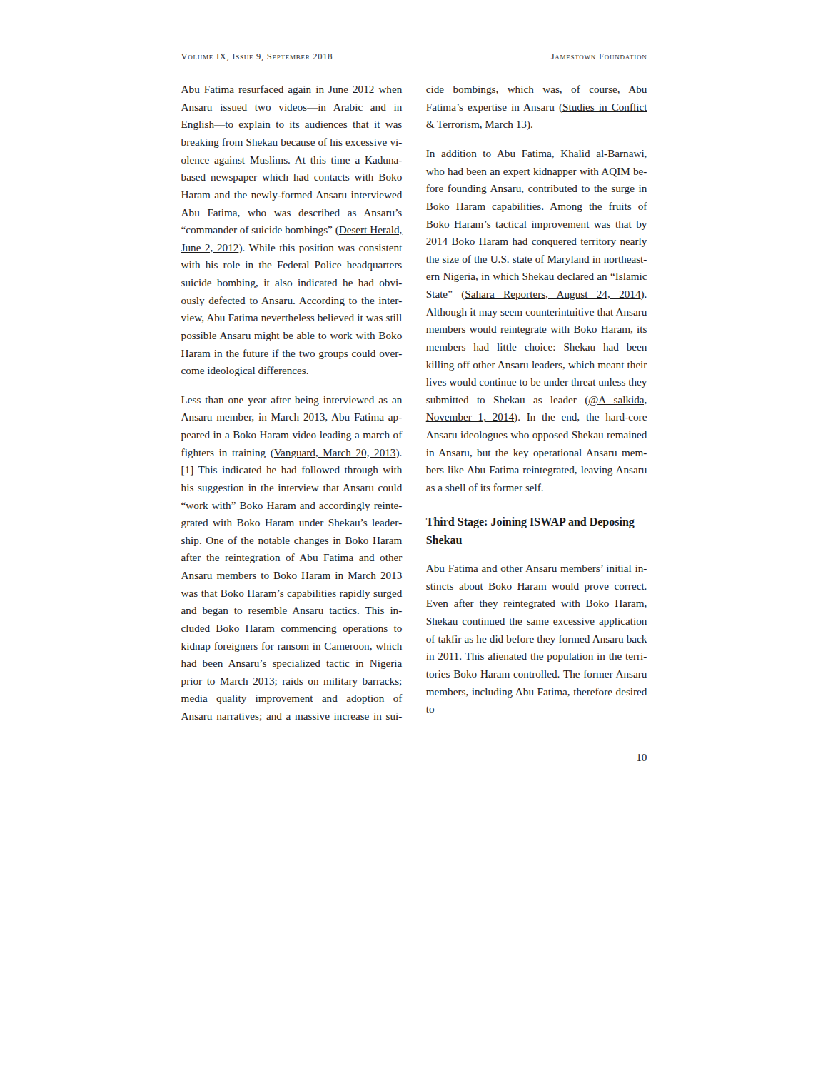Volume IX, Issue 9, September 2018 Jamestown Foundation
Abu Fatima resurfaced again in June 2012 when Ansaru issued two videos—in Arabic and in English—to explain to its audiences that it was breaking from Shekau because of his excessive violence against Muslims. At this time a Kaduna-based newspaper which had contacts with Boko Haram and the newly-formed Ansaru interviewed Abu Fatima, who was described as Ansaru’s “commander of suicide bombings” (Desert Herald, June 2, 2012). While this position was consistent with his role in the Federal Police headquarters suicide bombing, it also indicated he had obviously defected to Ansaru. According to the interview, Abu Fatima nevertheless believed it was still possible Ansaru might be able to work with Boko Haram in the future if the two groups could overcome ideological differences.
Less than one year after being interviewed as an Ansaru member, in March 2013, Abu Fatima appeared in a Boko Haram video leading a march of fighters in training (Vanguard, March 20, 2013). [1] This indicated he had followed through with his suggestion in the interview that Ansaru could “work with” Boko Haram and accordingly reintegrated with Boko Haram under Shekau’s leadership. One of the notable changes in Boko Haram after the reintegration of Abu Fatima and other Ansaru members to Boko Haram in March 2013 was that Boko Haram’s capabilities rapidly surged and began to resemble Ansaru tactics. This included Boko Haram commencing operations to kidnap foreigners for ransom in Cameroon, which had been Ansaru’s specialized tactic in Nigeria prior to March 2013; raids on military barracks; media quality improvement and adoption of Ansaru narratives; and a massive increase in suicide bombings, which was, of course, Abu Fatima’s expertise in Ansaru (Studies in Conflict & Terrorism, March 13).
In addition to Abu Fatima, Khalid al-Barnawi, who had been an expert kidnapper with AQIM before founding Ansaru, contributed to the surge in Boko Haram capabilities. Among the fruits of Boko Haram’s tactical improvement was that by 2014 Boko Haram had conquered territory nearly the size of the U.S. state of Maryland in northeastern Nigeria, in which Shekau declared an “Islamic State” (Sahara Reporters, August 24, 2014). Although it may seem counterintuitive that Ansaru members would reintegrate with Boko Haram, its members had little choice: Shekau had been killing off other Ansaru leaders, which meant their lives would continue to be under threat unless they submitted to Shekau as leader (@A salkida, November 1, 2014). In the end, the hard-core Ansaru ideologues who opposed Shekau remained in Ansaru, but the key operational Ansaru members like Abu Fatima reintegrated, leaving Ansaru as a shell of its former self.
Third Stage: Joining ISWAP and Deposing Shekau
Abu Fatima and other Ansaru members’ initial instincts about Boko Haram would prove correct. Even after they reintegrated with Boko Haram, Shekau continued the same excessive application of takfir as he did before they formed Ansaru back in 2011. This alienated the population in the territories Boko Haram controlled. The former Ansaru members, including Abu Fatima, therefore desired to
10